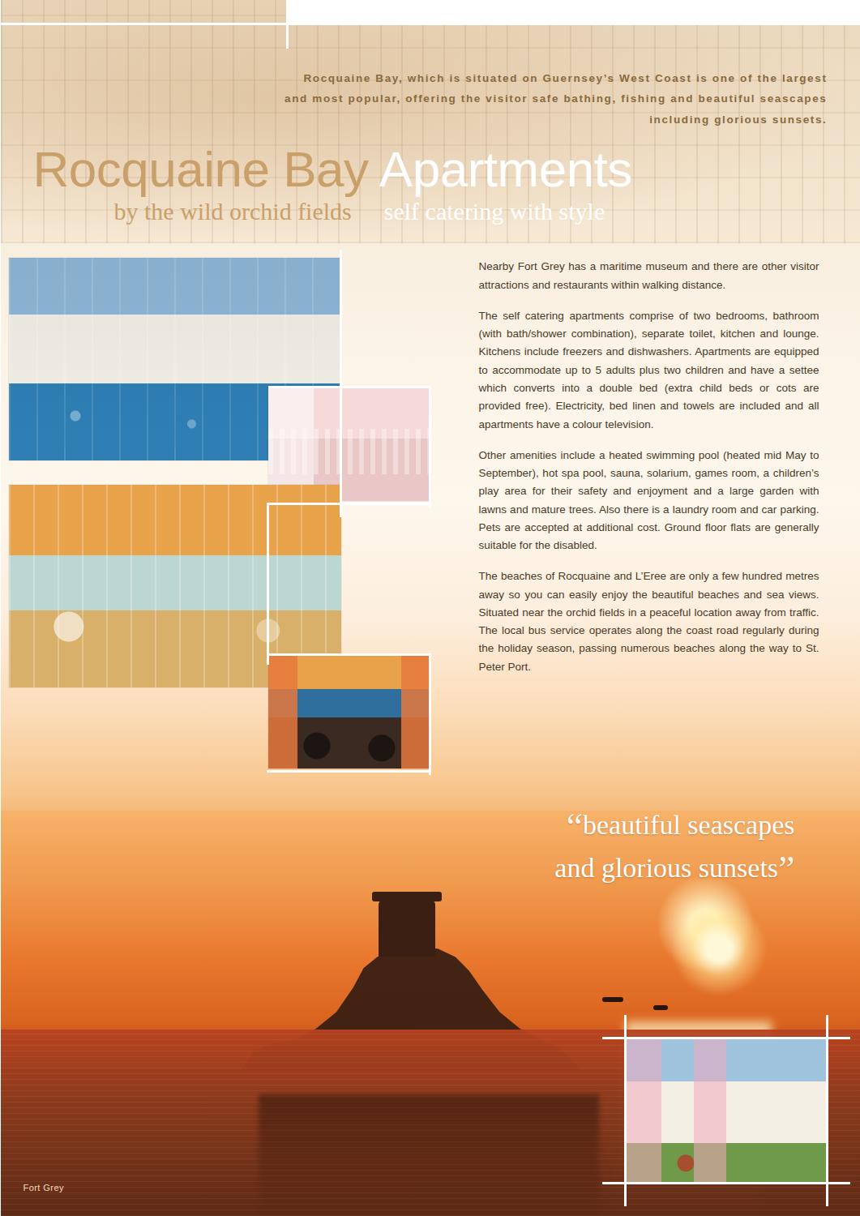Rocquaine Bay, which is situated on Guernsey’s West Coast is one of the largest and most popular, offering the visitor safe bathing, fishing and beautiful seascapes including glorious sunsets.
Rocquaine Bay Apartments
by the wild orchid fields self catering with style
Nearby Fort Grey has a maritime museum and there are other visitor attractions and restaurants within walking distance.
The self catering apartments comprise of two bedrooms, bathroom (with bath/shower combination), separate toilet, kitchen and lounge. Kitchens include freezers and dishwashers. Apartments are equipped to accommodate up to 5 adults plus two children and have a settee which converts into a double bed (extra child beds or cots are provided free). Electricity, bed linen and towels are included and all apartments have a colour television.
Other amenities include a heated swimming pool (heated mid May to September), hot spa pool, sauna, solarium, games room, a children’s play area for their safety and enjoyment and a large garden with lawns and mature trees. Also there is a laundry room and car parking. Pets are accepted at additional cost. Ground floor flats are generally suitable for the disabled.
The beaches of Rocquaine and L’Eree are only a few hundred metres away so you can easily enjoy the beautiful beaches and sea views. Situated near the orchid fields in a peaceful location away from traffic. The local bus service operates along the coast road regularly during the holiday season, passing numerous beaches along the way to St. Peter Port.
“beautiful seascapes
and glorious sunsets”
Fort Grey